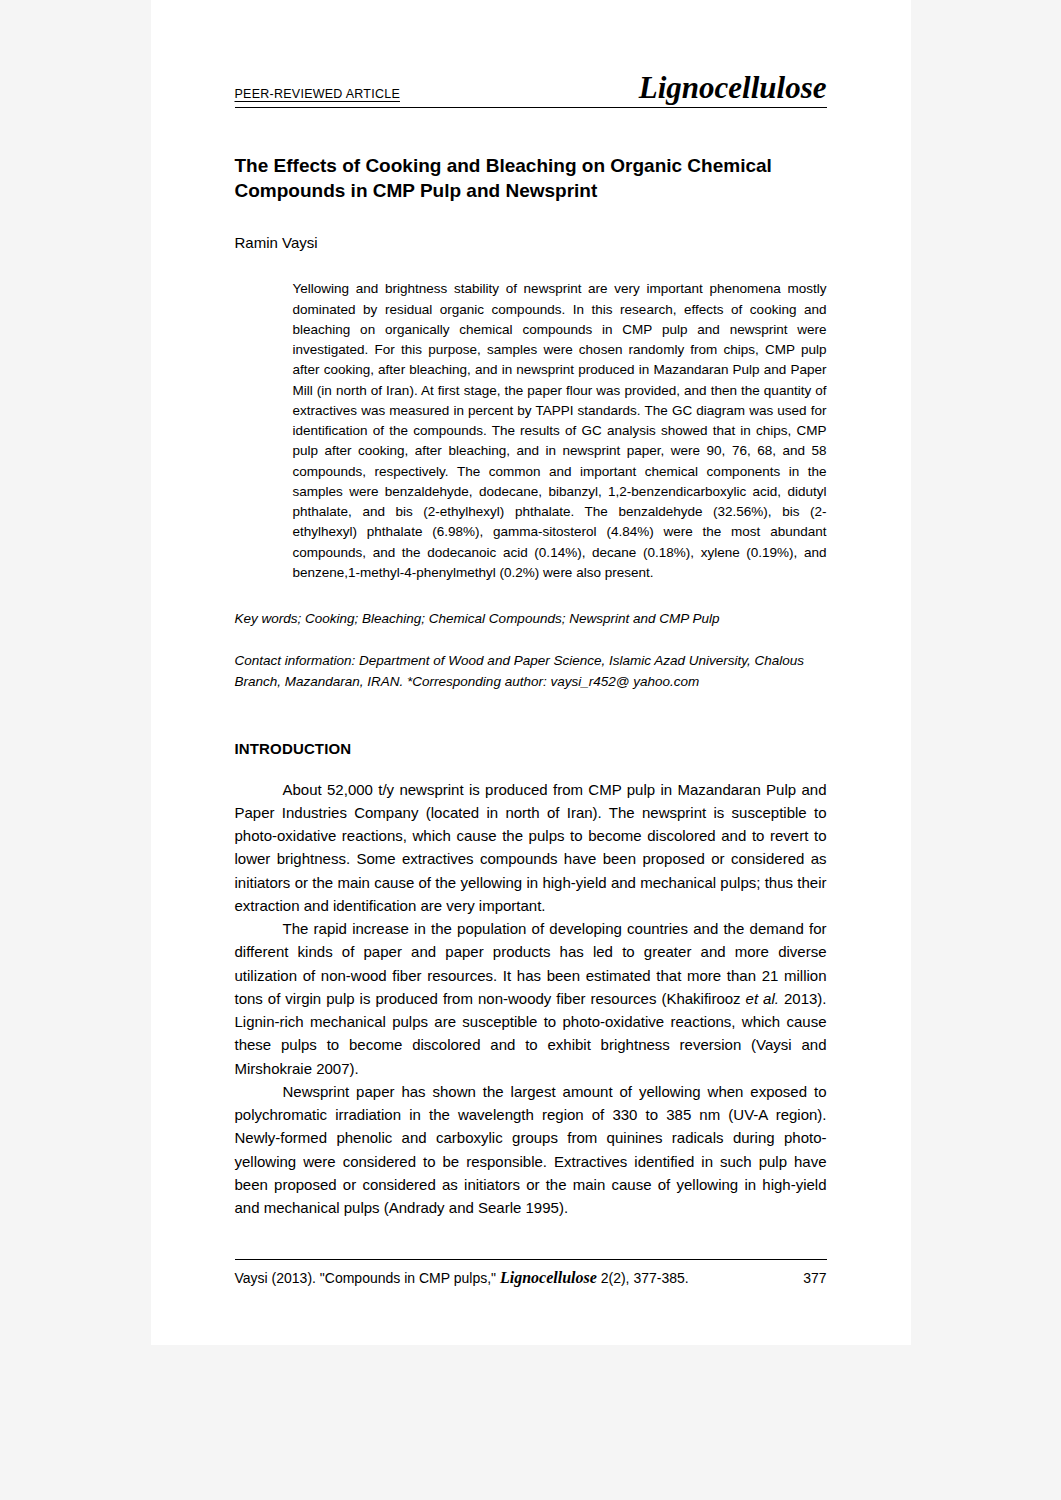PEER-REVIEWED ARTICLE Lignocellulose
The Effects of Cooking and Bleaching on Organic Chemical Compounds in CMP Pulp and Newsprint
Ramin Vaysi
Yellowing and brightness stability of newsprint are very important phenomena mostly dominated by residual organic compounds. In this research, effects of cooking and bleaching on organically chemical compounds in CMP pulp and newsprint were investigated. For this purpose, samples were chosen randomly from chips, CMP pulp after cooking, after bleaching, and in newsprint produced in Mazandaran Pulp and Paper Mill (in north of Iran). At first stage, the paper flour was provided, and then the quantity of extractives was measured in percent by TAPPI standards. The GC diagram was used for identification of the compounds. The results of GC analysis showed that in chips, CMP pulp after cooking, after bleaching, and in newsprint paper, were 90, 76, 68, and 58 compounds, respectively. The common and important chemical components in the samples were benzaldehyde, dodecane, bibanzyl, 1,2-benzendicarboxylic acid, didutyl phthalate, and bis (2-ethylhexyl) phthalate. The benzaldehyde (32.56%), bis (2-ethylhexyl) phthalate (6.98%), gamma-sitosterol (4.84%) were the most abundant compounds, and the dodecanoic acid (0.14%), decane (0.18%), xylene (0.19%), and benzene,1-methyl-4-phenylmethyl (0.2%) were also present.
Key words; Cooking; Bleaching; Chemical Compounds; Newsprint and CMP Pulp
Contact information: Department of Wood and Paper Science, Islamic Azad University, Chalous Branch, Mazandaran, IRAN. *Corresponding author: vaysi_r452@ yahoo.com
INTRODUCTION
About 52,000 t/y newsprint is produced from CMP pulp in Mazandaran Pulp and Paper Industries Company (located in north of Iran). The newsprint is susceptible to photo-oxidative reactions, which cause the pulps to become discolored and to revert to lower brightness. Some extractives compounds have been proposed or considered as initiators or the main cause of the yellowing in high-yield and mechanical pulps; thus their extraction and identification are very important.
The rapid increase in the population of developing countries and the demand for different kinds of paper and paper products has led to greater and more diverse utilization of non-wood fiber resources. It has been estimated that more than 21 million tons of virgin pulp is produced from non-woody fiber resources (Khakifirooz et al. 2013). Lignin-rich mechanical pulps are susceptible to photo-oxidative reactions, which cause these pulps to become discolored and to exhibit brightness reversion (Vaysi and Mirshokraie 2007).
Newsprint paper has shown the largest amount of yellowing when exposed to polychromatic irradiation in the wavelength region of 330 to 385 nm (UV-A region). Newly-formed phenolic and carboxylic groups from quinines radicals during photo-yellowing were considered to be responsible. Extractives identified in such pulp have been proposed or considered as initiators or the main cause of yellowing in high-yield and mechanical pulps (Andrady and Searle 1995).
Vaysi (2013). "Compounds in CMP pulps," Lignocellulose 2(2), 377-385. 377